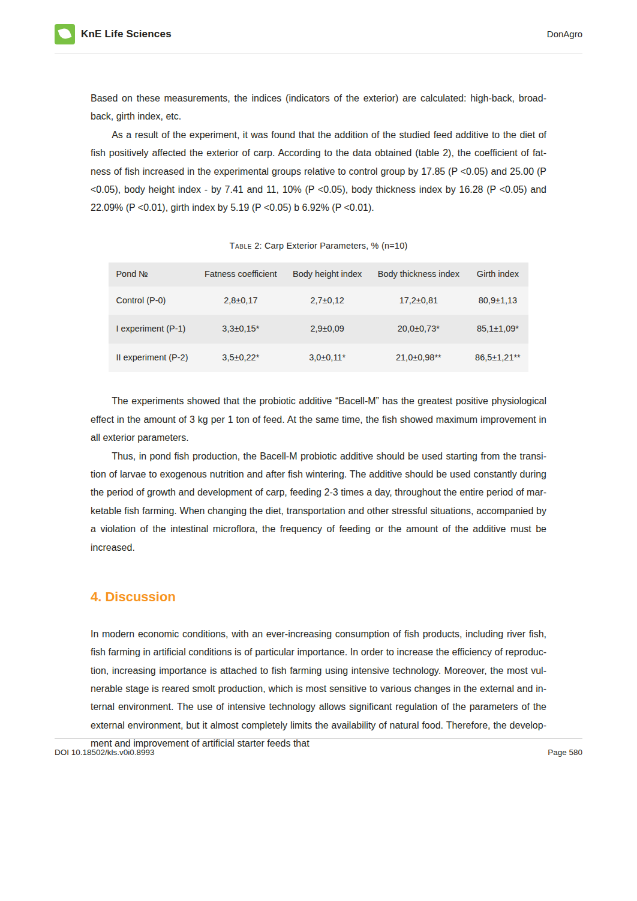KnE Life Sciences
DonAgro
Based on these measurements, the indices (indicators of the exterior) are calculated: high-back, broad-back, girth index, etc.
As a result of the experiment, it was found that the addition of the studied feed additive to the diet of fish positively affected the exterior of carp. According to the data obtained (table 2), the coefficient of fatness of fish increased in the experimental groups relative to control group by 17.85 (P <0.05) and 25.00 (P <0.05), body height index - by 7.41 and 11, 10% (P <0.05), body thickness index by 16.28 (P <0.05) and 22.09% (P <0.01), girth index by 5.19 (P <0.05) b 6.92% (P <0.01).
Table 2: Carp Exterior Parameters, % (n=10)
| Pond № | Fatness coefficient | Body height index | Body thickness index | Girth index |
| --- | --- | --- | --- | --- |
| Control (P-0) | 2,8±0,17 | 2,7±0,12 | 17,2±0,81 | 80,9±1,13 |
| I experiment (P-1) | 3,3±0,15* | 2,9±0,09 | 20,0±0,73* | 85,1±1,09* |
| II experiment (P-2) | 3,5±0,22* | 3,0±0,11* | 21,0±0,98** | 86,5±1,21** |
The experiments showed that the probiotic additive “Bacell-M” has the greatest positive physiological effect in the amount of 3 kg per 1 ton of feed. At the same time, the fish showed maximum improvement in all exterior parameters.
Thus, in pond fish production, the Bacell-M probiotic additive should be used starting from the transition of larvae to exogenous nutrition and after fish wintering. The additive should be used constantly during the period of growth and development of carp, feeding 2-3 times a day, throughout the entire period of marketable fish farming. When changing the diet, transportation and other stressful situations, accompanied by a violation of the intestinal microflora, the frequency of feeding or the amount of the additive must be increased.
4. Discussion
In modern economic conditions, with an ever-increasing consumption of fish products, including river fish, fish farming in artificial conditions is of particular importance. In order to increase the efficiency of reproduction, increasing importance is attached to fish farming using intensive technology. Moreover, the most vulnerable stage is reared smolt production, which is most sensitive to various changes in the external and internal environment. The use of intensive technology allows significant regulation of the parameters of the external environment, but it almost completely limits the availability of natural food. Therefore, the development and improvement of artificial starter feeds that
DOI 10.18502/kls.v0i0.8993
Page 580